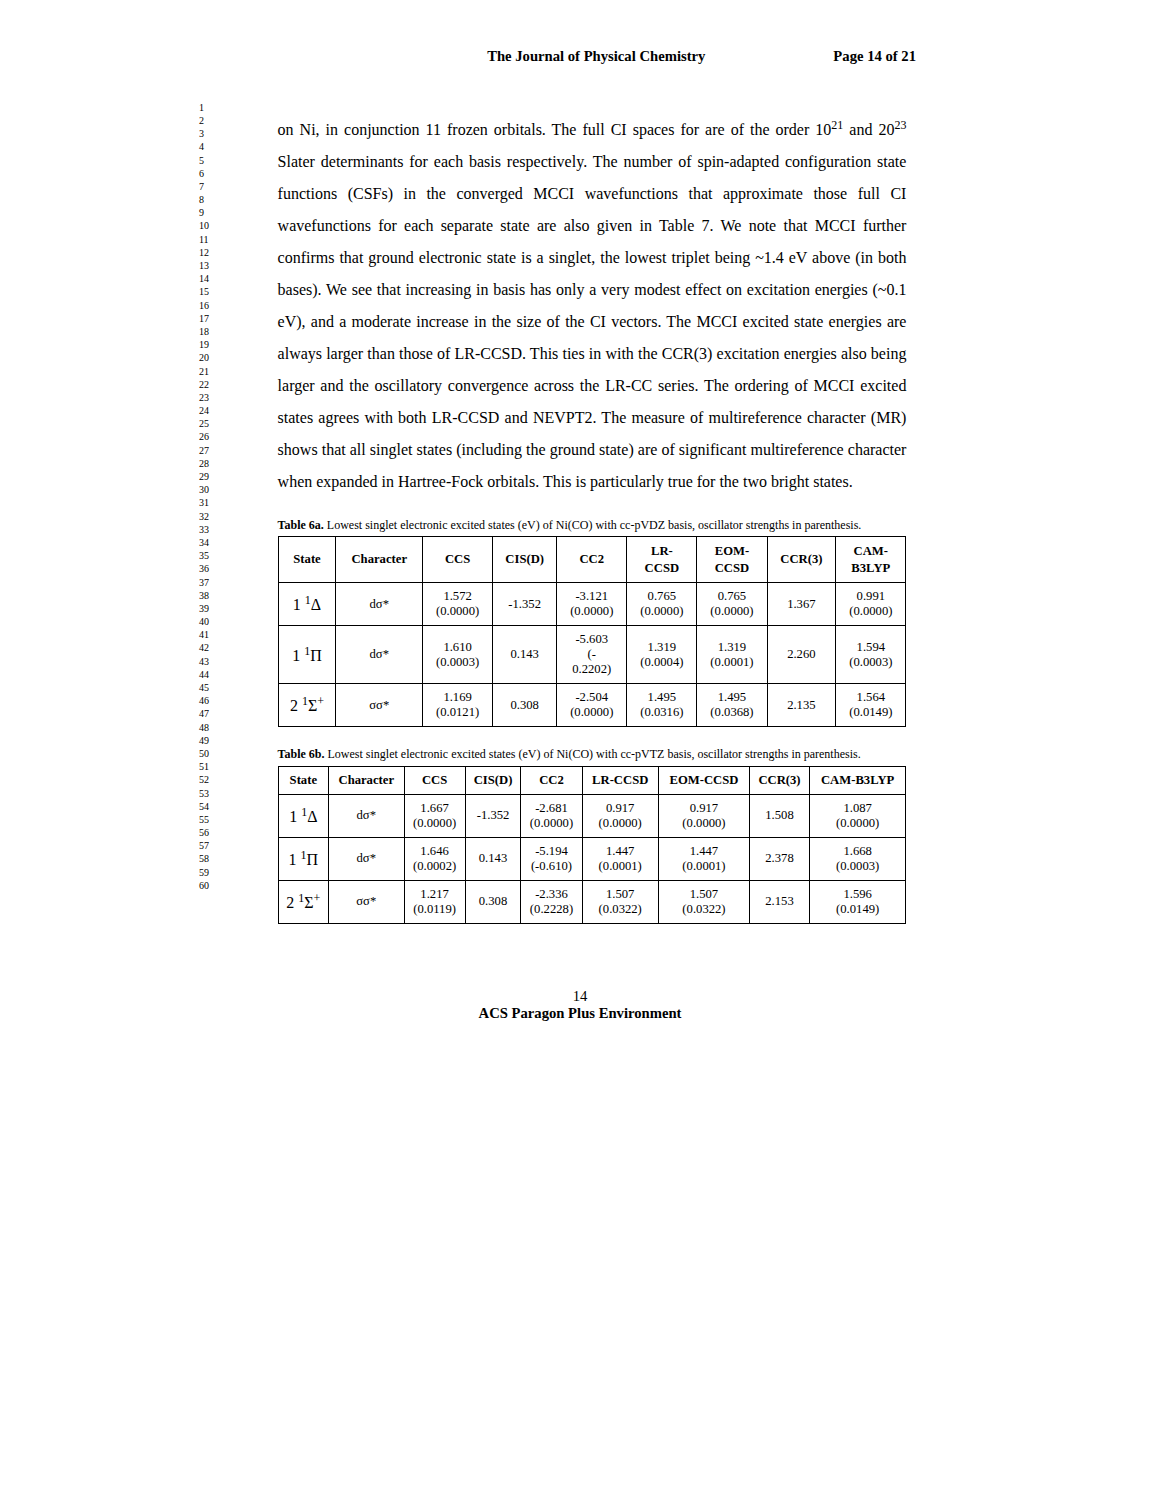The Journal of Physical Chemistry
Page 14 of 21
1
2
3
4
5
6
7
8
9
10
11
12
13
14
15
16
17
18
19
20
21
22
23
24
25
26
27
28
29
30
31
32
33
34
35
36
37
38
39
40
41
42
43
44
45
46
47
48
49
50
51
52
53
54
55
56
57
58
59
60
on Ni, in conjunction 11 frozen orbitals. The full CI spaces for are of the order 1021 and 2023 Slater determinants for each basis respectively. The number of spin-adapted configuration state functions (CSFs) in the converged MCCI wavefunctions that approximate those full CI wavefunctions for each separate state are also given in Table 7. We note that MCCI further confirms that ground electronic state is a singlet, the lowest triplet being ~1.4 eV above (in both bases). We see that increasing in basis has only a very modest effect on excitation energies (~0.1 eV), and a moderate increase in the size of the CI vectors. The MCCI excited state energies are always larger than those of LR-CCSD. This ties in with the CCR(3) excitation energies also being larger and the oscillatory convergence across the LR-CC series. The ordering of MCCI excited states agrees with both LR-CCSD and NEVPT2. The measure of multireference character (MR) shows that all singlet states (including the ground state) are of significant multireference character when expanded in Hartree-Fock orbitals. This is particularly true for the two bright states.
Table 6a. Lowest singlet electronic excited states (eV) of Ni(CO) with cc-pVDZ basis, oscillator strengths in parenthesis.
| State | Character | CCS | CIS(D) | CC2 | LR- CCSD | EOM- CCSD | CCR(3) | CAM- B3LYP |
| --- | --- | --- | --- | --- | --- | --- | --- | --- |
| 1 1 Δ | dσ* | 1.572 (0.0000) | -1.352 | -3.121 (0.0000) | 0.765 (0.0000) | 0.765 (0.0000) | 1.367 | 0.991 (0.0000) |
| 1 1 Π | dσ* | 1.610 (0.0003) | 0.143 | -5.603 (- 0.2202) | 1.319 (0.0004) | 1.319 (0.0001) | 2.260 | 1.594 (0.0003) |
| 2 1 Σ + | σσ* | 1.169 (0.0121) | 0.308 | -2.504 (0.0000) | 1.495 (0.0316) | 1.495 (0.0368) | 2.135 | 1.564 (0.0149) |
Table 6b. Lowest singlet electronic excited states (eV) of Ni(CO) with cc-pVTZ basis, oscillator strengths in parenthesis.
| State | Character | CCS | CIS(D) | CC2 | LR-CCSD | EOM-CCSD | CCR(3) | CAM-B3LYP |
| --- | --- | --- | --- | --- | --- | --- | --- | --- |
| 1 1 Δ | dσ* | 1.667 (0.0000) | -1.352 | -2.681 (0.0000) | 0.917 (0.0000) | 0.917 (0.0000) | 1.508 | 1.087 (0.0000) |
| 1 1 Π | dσ* | 1.646 (0.0002) | 0.143 | -5.194 (-0.610) | 1.447 (0.0001) | 1.447 (0.0001) | 2.378 | 1.668 (0.0003) |
| 2 1 Σ + | σσ* | 1.217 (0.0119) | 0.308 | -2.336 (0.2228) | 1.507 (0.0322) | 1.507 (0.0322) | 2.153 | 1.596 (0.0149) |
14
ACS Paragon Plus Environment